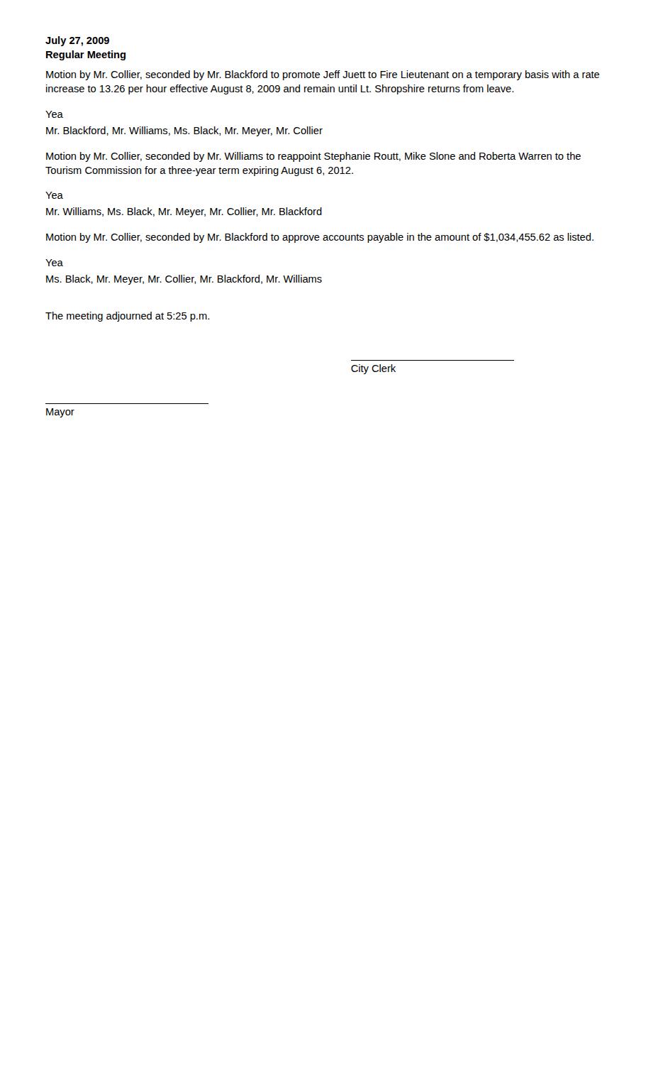July 27, 2009
Regular Meeting
Motion by Mr. Collier, seconded by Mr. Blackford to promote Jeff Juett to Fire Lieutenant on a temporary basis with a rate increase to 13.26 per hour effective August 8, 2009 and remain until Lt. Shropshire returns from leave.
Yea
Mr. Blackford, Mr. Williams, Ms. Black, Mr. Meyer, Mr. Collier
Motion by Mr. Collier, seconded by Mr. Williams to reappoint Stephanie Routt, Mike Slone and Roberta Warren to the Tourism Commission for a three-year term expiring August 6, 2012.
Yea
Mr. Williams, Ms. Black, Mr. Meyer, Mr. Collier, Mr. Blackford
Motion by Mr. Collier, seconded by Mr. Blackford to approve accounts payable in the amount of $1,034,455.62 as listed.
Yea
Ms. Black, Mr. Meyer, Mr. Collier, Mr. Blackford, Mr. Williams
The meeting adjourned at 5:25 p.m.
City Clerk
Mayor